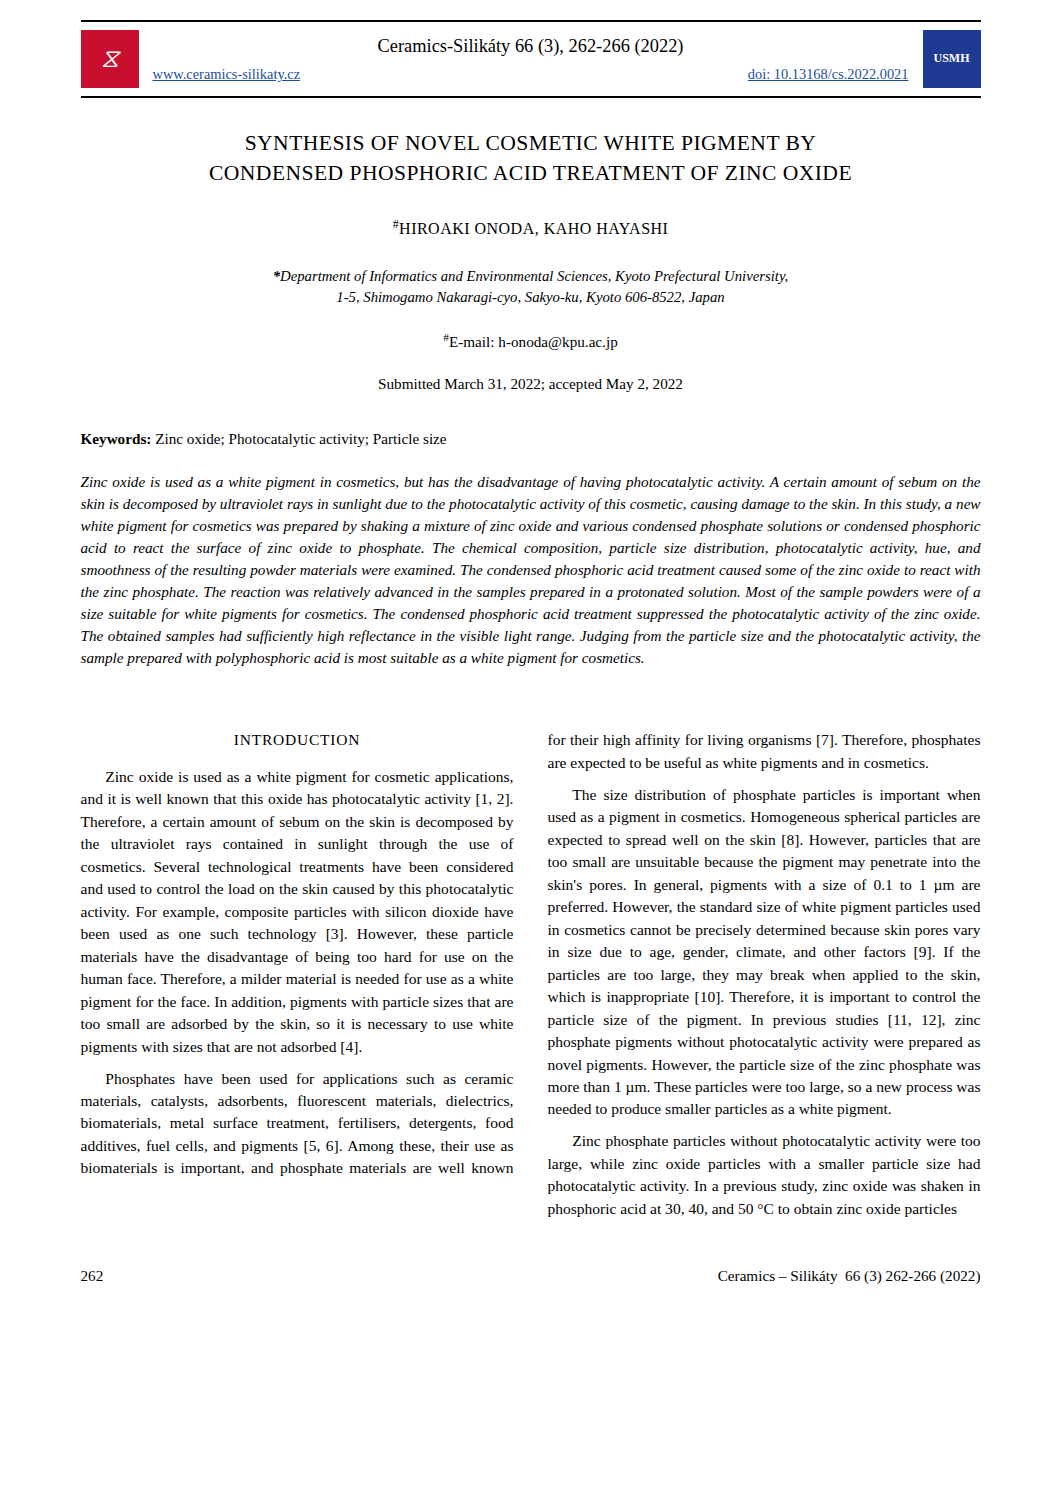⧖
Ceramics-Silikáty 66 (3), 262-266 (2022)
www.ceramics-silikaty.cz doi: 10.13168/cs.2022.0021
USMH
SYNTHESIS OF NOVEL COSMETIC WHITE PIGMENT BY
CONDENSED PHOSPHORIC ACID TREATMENT OF ZINC OXIDE
#HIROAKI ONODA, KAHO HAYASHI
*Department of Informatics and Environmental Sciences, Kyoto Prefectural University,
1-5, Shimogamo Nakaragi-cyo, Sakyo-ku, Kyoto 606-8522, Japan
#E-mail: h-onoda@kpu.ac.jp
Submitted March 31, 2022; accepted May 2, 2022
Keywords: Zinc oxide; Photocatalytic activity; Particle size
Zinc oxide is used as a white pigment in cosmetics, but has the disadvantage of having photocatalytic activity. A certain amount of sebum on the skin is decomposed by ultraviolet rays in sunlight due to the photocatalytic activity of this cosmetic, causing damage to the skin. In this study, a new white pigment for cosmetics was prepared by shaking a mixture of zinc oxide and various condensed phosphate solutions or condensed phosphoric acid to react the surface of zinc oxide to phosphate. The chemical composition, particle size distribution, photocatalytic activity, hue, and smoothness of the resulting powder materials were examined. The condensed phosphoric acid treatment caused some of the zinc oxide to react with the zinc phosphate. The reaction was relatively advanced in the samples prepared in a protonated solution. Most of the sample powders were of a size suitable for white pigments for cosmetics. The condensed phosphoric acid treatment suppressed the photocatalytic activity of the zinc oxide. The obtained samples had sufficiently high reflectance in the visible light range. Judging from the particle size and the photocatalytic activity, the sample prepared with polyphosphoric acid is most suitable as a white pigment for cosmetics.
INTRODUCTION
Zinc oxide is used as a white pigment for cosmetic applications, and it is well known that this oxide has photocatalytic activity [1, 2]. Therefore, a certain amount of sebum on the skin is decomposed by the ultraviolet rays contained in sunlight through the use of cosmetics. Several technological treatments have been considered and used to control the load on the skin caused by this photocatalytic activity. For example, composite particles with silicon dioxide have been used as one such technology [3]. However, these particle materials have the disadvantage of being too hard for use on the human face. Therefore, a milder material is needed for use as a white pigment for the face. In addition, pigments with particle sizes that are too small are adsorbed by the skin, so it is necessary to use white pigments with sizes that are not adsorbed [4].
Phosphates have been used for applications such as ceramic materials, catalysts, adsorbents, fluorescent materials, dielectrics, biomaterials, metal surface treatment, fertilisers, detergents, food additives, fuel cells, and pigments [5, 6]. Among these, their use as biomaterials is important, and phosphate materials are well known for their high affinity for living organisms [7]. Therefore, phosphates are expected to be useful as white pigments and in cosmetics.
The size distribution of phosphate particles is important when used as a pigment in cosmetics. Homogeneous spherical particles are expected to spread well on the skin [8]. However, particles that are too small are unsuitable because the pigment may penetrate into the skin's pores. In general, pigments with a size of 0.1 to 1 µm are preferred. However, the standard size of white pigment particles used in cosmetics cannot be precisely determined because skin pores vary in size due to age, gender, climate, and other factors [9]. If the particles are too large, they may break when applied to the skin, which is inappropriate [10]. Therefore, it is important to control the particle size of the pigment. In previous studies [11, 12], zinc phosphate pigments without photocatalytic activity were prepared as novel pigments. However, the particle size of the zinc phosphate was more than 1 µm. These particles were too large, so a new process was needed to produce smaller particles as a white pigment.
Zinc phosphate particles without photocatalytic activity were too large, while zinc oxide particles with a smaller particle size had photocatalytic activity. In a previous study, zinc oxide was shaken in phosphoric acid at 30, 40, and 50 °C to obtain zinc oxide particles
262 Ceramics – Silikáty 66 (3) 262-266 (2022)